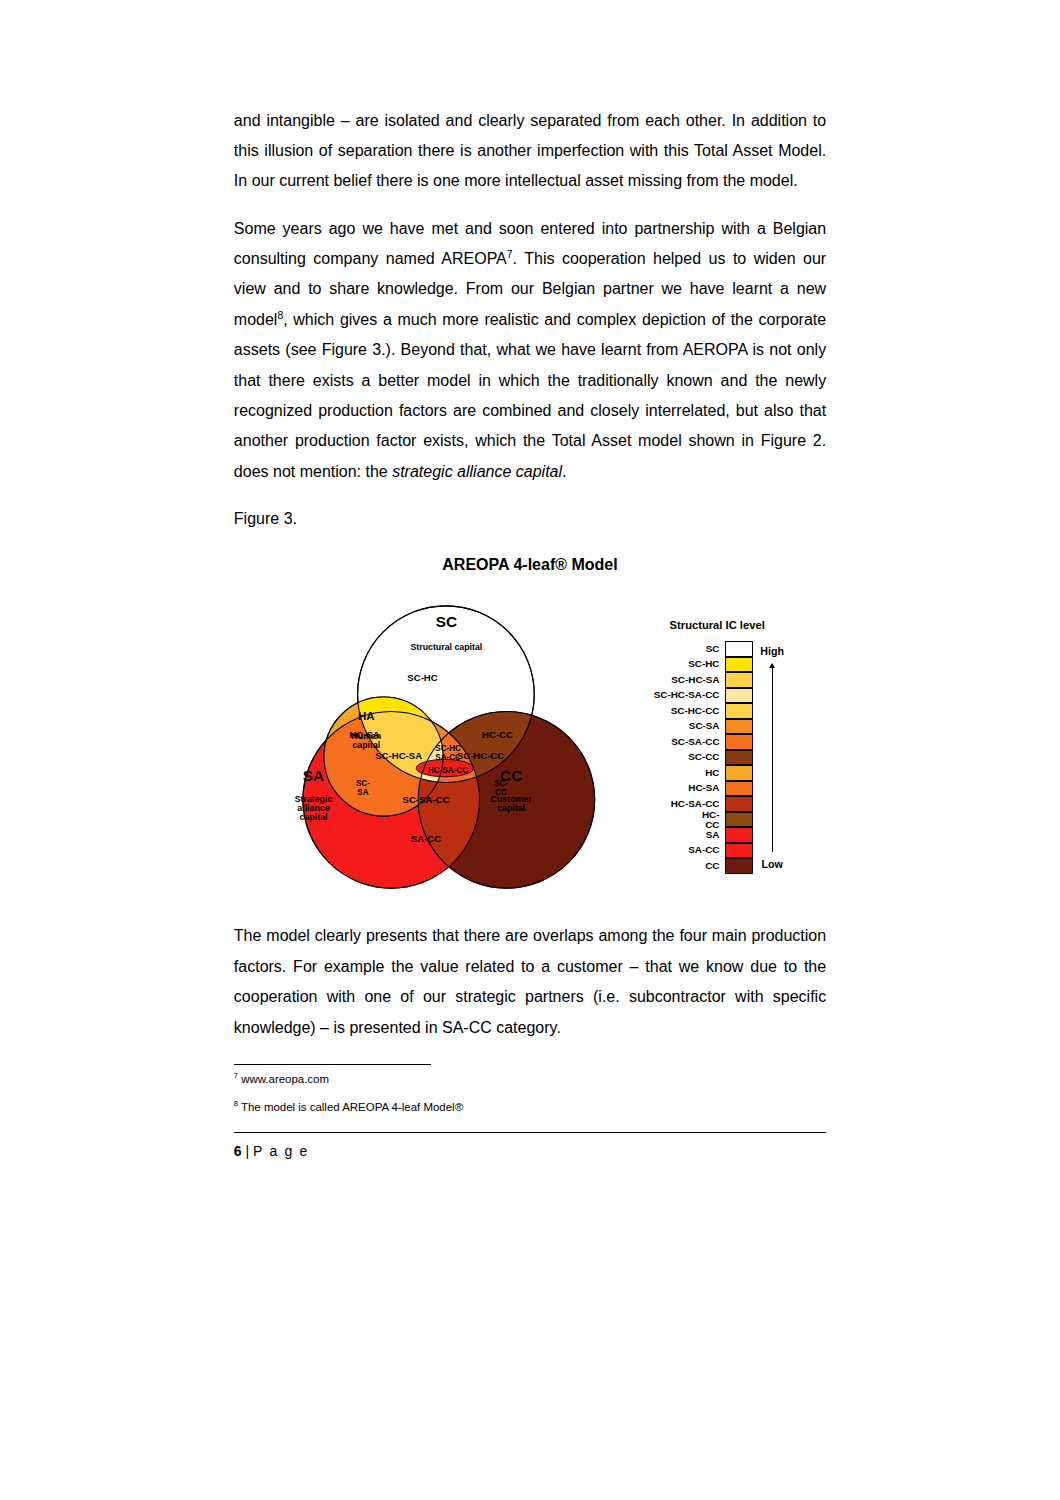and intangible – are isolated and clearly separated from each other. In addition to this illusion of separation there is another imperfection with this Total Asset Model. In our current belief there is one more intellectual asset missing from the model.
Some years ago we have met and soon entered into partnership with a Belgian consulting company named AREOPA7. This cooperation helped us to widen our view and to share knowledge. From our Belgian partner we have learnt a new model8, which gives a much more realistic and complex depiction of the corporate assets (see Figure 3.). Beyond that, what we have learnt from AEROPA is not only that there exists a better model in which the traditionally known and the newly recognized production factors are combined and closely interrelated, but also that another production factor exists, which the Total Asset model shown in Figure 2. does not mention: the strategic alliance capital.
Figure 3.
AREOPA 4-leaf® Model
SC
Structural capital
HA
Human
capital
SA
Strategic
alliance
capital
CC
Customer
capital
SC-HC
HC-SA
HC-CC
SC-HC-SA
SC-HC-CC
SC-HC
SA-CC
HC-SA-CC
SC-
SA
SC-
CC
SC-SA-CC
SA-CC
Structural IC level
SC
SC-HC
SC-HC-SA
SC-HC-SA-CC
SC-HC-CC
SC-SA
SC-SA-CC
SC-CC
HC
HC-SA
HC-SA-CC
HC-
CC
SA
SA-CC
CC
High
Low
The model clearly presents that there are overlaps among the four main production factors. For example the value related to a customer – that we know due to the cooperation with one of our strategic partners (i.e. subcontractor with specific knowledge) – is presented in SA-CC category.
7 www.areopa.com
8 The model is called AREOPA 4-leaf Model®
6 | P a g e